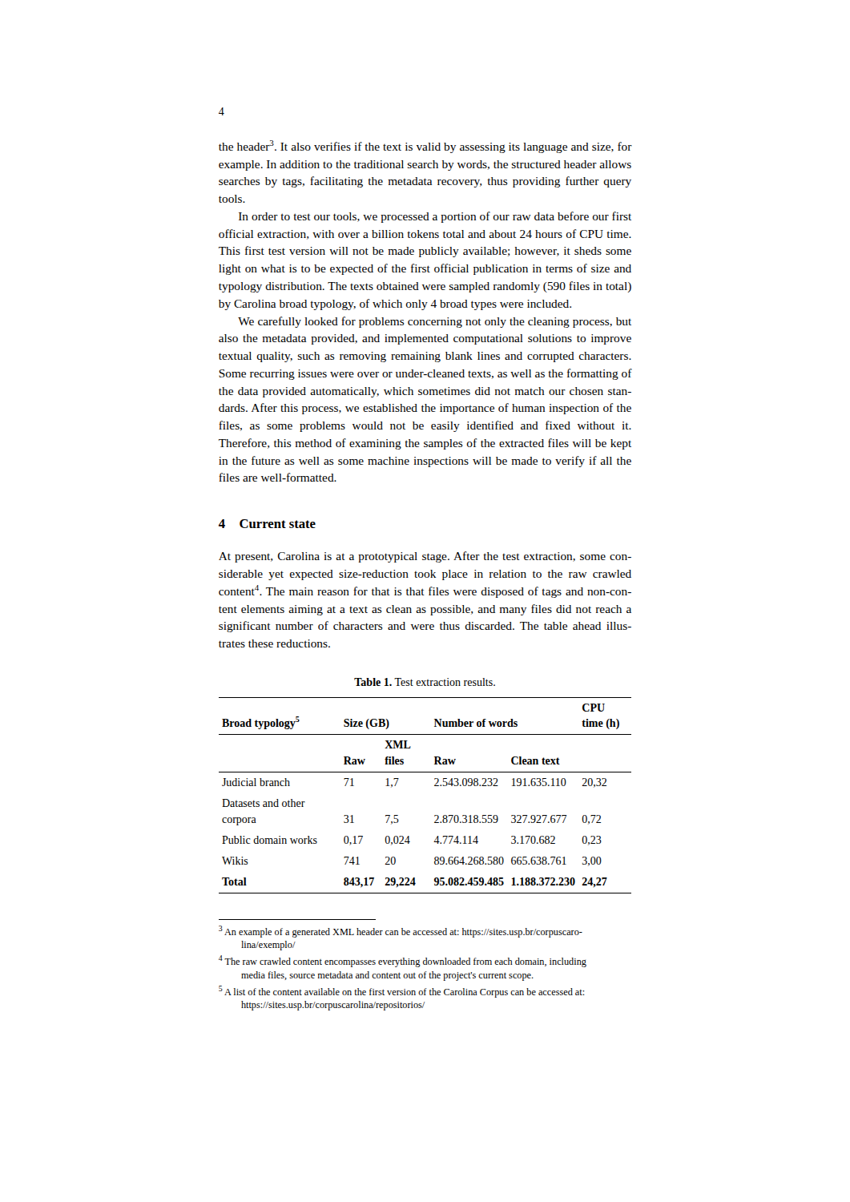4
the header3. It also verifies if the text is valid by assessing its language and size, for example. In addition to the traditional search by words, the structured header allows searches by tags, facilitating the metadata recovery, thus providing further query tools.
In order to test our tools, we processed a portion of our raw data before our first official extraction, with over a billion tokens total and about 24 hours of CPU time. This first test version will not be made publicly available; however, it sheds some light on what is to be expected of the first official publication in terms of size and typology distribution. The texts obtained were sampled randomly (590 files in total) by Carolina broad typology, of which only 4 broad types were included.
We carefully looked for problems concerning not only the cleaning process, but also the metadata provided, and implemented computational solutions to improve textual quality, such as removing remaining blank lines and corrupted characters. Some recurring issues were over or under-cleaned texts, as well as the formatting of the data provided automatically, which sometimes did not match our chosen standards. After this process, we established the importance of human inspection of the files, as some problems would not be easily identified and fixed without it. Therefore, this method of examining the samples of the extracted files will be kept in the future as well as some machine inspections will be made to verify if all the files are well-formatted.
4 Current state
At present, Carolina is at a prototypical stage. After the test extraction, some considerable yet expected size-reduction took place in relation to the raw crawled content4. The main reason for that is that files were disposed of tags and non-content elements aiming at a text as clean as possible, and many files did not reach a significant number of characters and were thus discarded. The table ahead illustrates these reductions.
Table 1. Test extraction results.
| Broad typology 5 | Size (GB) | Number of words | CPU time (h) |
| --- | --- | --- | --- |
| | Raw | XML files | Raw | Clean text | |
| Judicial branch | 71 | 1,7 | 2.543.098.232 | 191.635.110 | 20,32 |
| Datasets and other corpora | 31 | 7,5 | 2.870.318.559 | 327.927.677 | 0,72 |
| Public domain works | 0,17 | 0,024 | 4.774.114 | 3.170.682 | 0,23 |
| Wikis | 741 | 20 | 89.664.268.580 | 665.638.761 | 3,00 |
| Total | 843,17 | 29,224 | 95.082.459.485 | 1.188.372.230 | 24,27 |
3 An example of a generated XML header can be accessed at: https://sites.usp.br/corpuscaro-lina/exemplo/
4 The raw crawled content encompasses everything downloaded from each domain, includingmedia files, source metadata and content out of the project's current scope.
5 A list of the content available on the first version of the Carolina Corpus can be accessed at:https://sites.usp.br/corpuscarolina/repositorios/